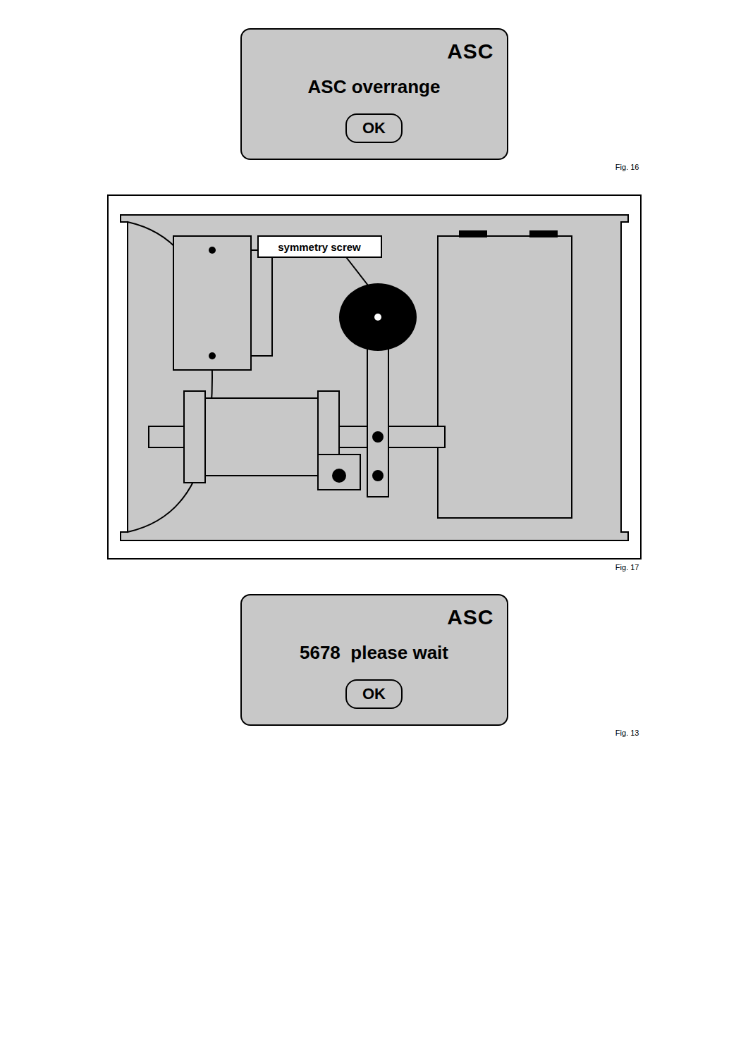ASC
ASC overrange
OK
Fig. 16
symmetry screw
Fig. 17
ASC
5678 please wait
OK
Fig. 13